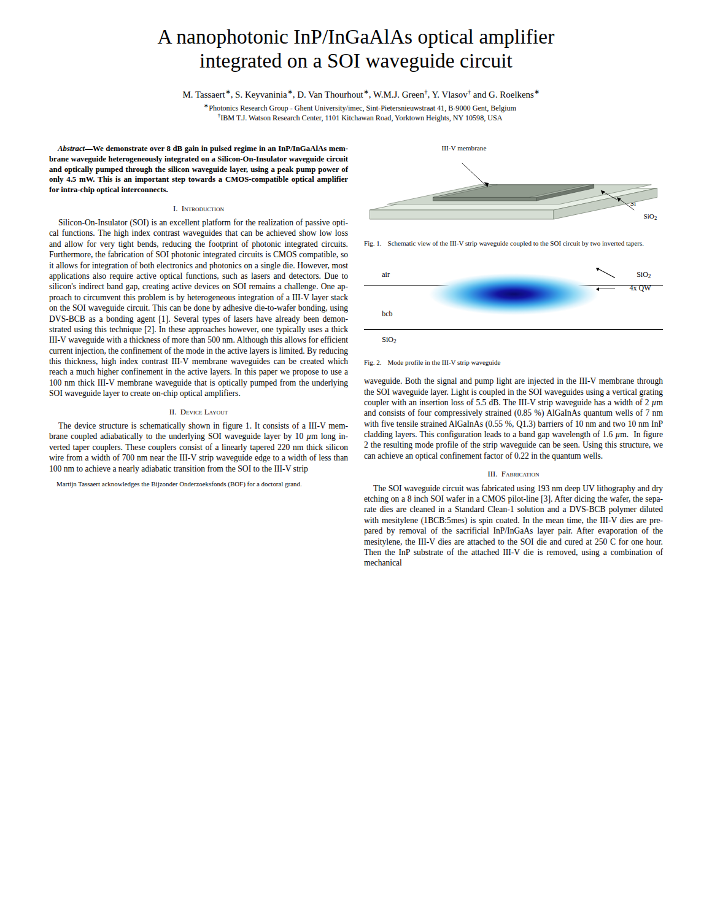A nanophotonic InP/InGaAlAs optical amplifier
integrated on a SOI waveguide circuit
M. Tassaert∗, S. Keyvaninia∗, D. Van Thourhout∗, W.M.J. Green†, Y. Vlasov† and G. Roelkens∗
∗Photonics Research Group - Ghent University/imec, Sint-Pietersnieuwstraat 41, B-9000 Gent, Belgium †IBM T.J. Watson Research Center, 1101 Kitchawan Road, Yorktown Heights, NY 10598, USA
Abstract—We demonstrate over 8 dB gain in pulsed regime in an InP/InGaAlAs membrane waveguide heterogeneously integrated on a Silicon-On-Insulator waveguide circuit and optically pumped through the silicon waveguide layer, using a peak pump power of only 4.5 mW. This is an important step towards a CMOS-compatible optical amplifier for intra-chip optical interconnects.
I. Introduction
Silicon-On-Insulator (SOI) is an excellent platform for the realization of passive optical functions. The high index contrast waveguides that can be achieved show low loss and allow for very tight bends, reducing the footprint of photonic integrated circuits. Furthermore, the fabrication of SOI photonic integrated circuits is CMOS compatible, so it allows for integration of both electronics and photonics on a single die. However, most applications also require active optical functions, such as lasers and detectors. Due to silicon's indirect band gap, creating active devices on SOI remains a challenge. One approach to circumvent this problem is by heterogeneous integration of a III-V layer stack on the SOI waveguide circuit. This can be done by adhesive die-to-wafer bonding, using DVS-BCB as a bonding agent [1]. Several types of lasers have already been demonstrated using this technique [2]. In these approaches however, one typically uses a thick III-V waveguide with a thickness of more than 500 nm. Although this allows for efficient current injection, the confinement of the mode in the active layers is limited. By reducing this thickness, high index contrast III-V membrane waveguides can be created which reach a much higher confinement in the active layers. In this paper we propose to use a 100 nm thick III-V membrane waveguide that is optically pumped from the underlying SOI waveguide layer to create on-chip optical amplifiers.
II. Device Layout
The device structure is schematically shown in figure 1. It consists of a III-V membrane coupled adiabatically to the underlying SOI waveguide layer by 10 µm long inverted taper couplers. These couplers consist of a linearly tapered 220 nm thick silicon wire from a width of 700 nm near the III-V strip waveguide edge to a width of less than 100 nm to achieve a nearly adiabatic transition from the SOI to the III-V strip
Martijn Tassaert acknowledges the Bijzonder Onderzoeksfonds (BOF) for a doctoral grand.
III-V membrane SiO2 Si
Fig. 1. Schematic view of the III-V strip waveguide coupled to the SOI circuit by two inverted tapers.
air bcb SiO2 SiO2 4x QW
Fig. 2. Mode profile in the III-V strip waveguide
waveguide. Both the signal and pump light are injected in the III-V membrane through the SOI waveguide layer. Light is coupled in the SOI waveguides using a vertical grating coupler with an insertion loss of 5.5 dB. The III-V strip waveguide has a width of 2 µm and consists of four compressively strained (0.85 %) AlGaInAs quantum wells of 7 nm with five tensile strained AlGaInAs (0.55 %, Q1.3) barriers of 10 nm and two 10 nm InP cladding layers. This configuration leads to a band gap wavelength of 1.6 µm. In figure 2 the resulting mode profile of the strip waveguide can be seen. Using this structure, we can achieve an optical confinement factor of 0.22 in the quantum wells.
III. Fabrication
The SOI waveguide circuit was fabricated using 193 nm deep UV lithography and dry etching on a 8 inch SOI wafer in a CMOS pilot-line [3]. After dicing the wafer, the separate dies are cleaned in a Standard Clean-1 solution and a DVS-BCB polymer diluted with mesitylene (1BCB:5mes) is spin coated. In the mean time, the III-V dies are prepared by removal of the sacrificial InP/InGaAs layer pair. After evaporation of the mesitylene, the III-V dies are attached to the SOI die and cured at 250 C for one hour. Then the InP substrate of the attached III-V die is removed, using a combination of mechanical